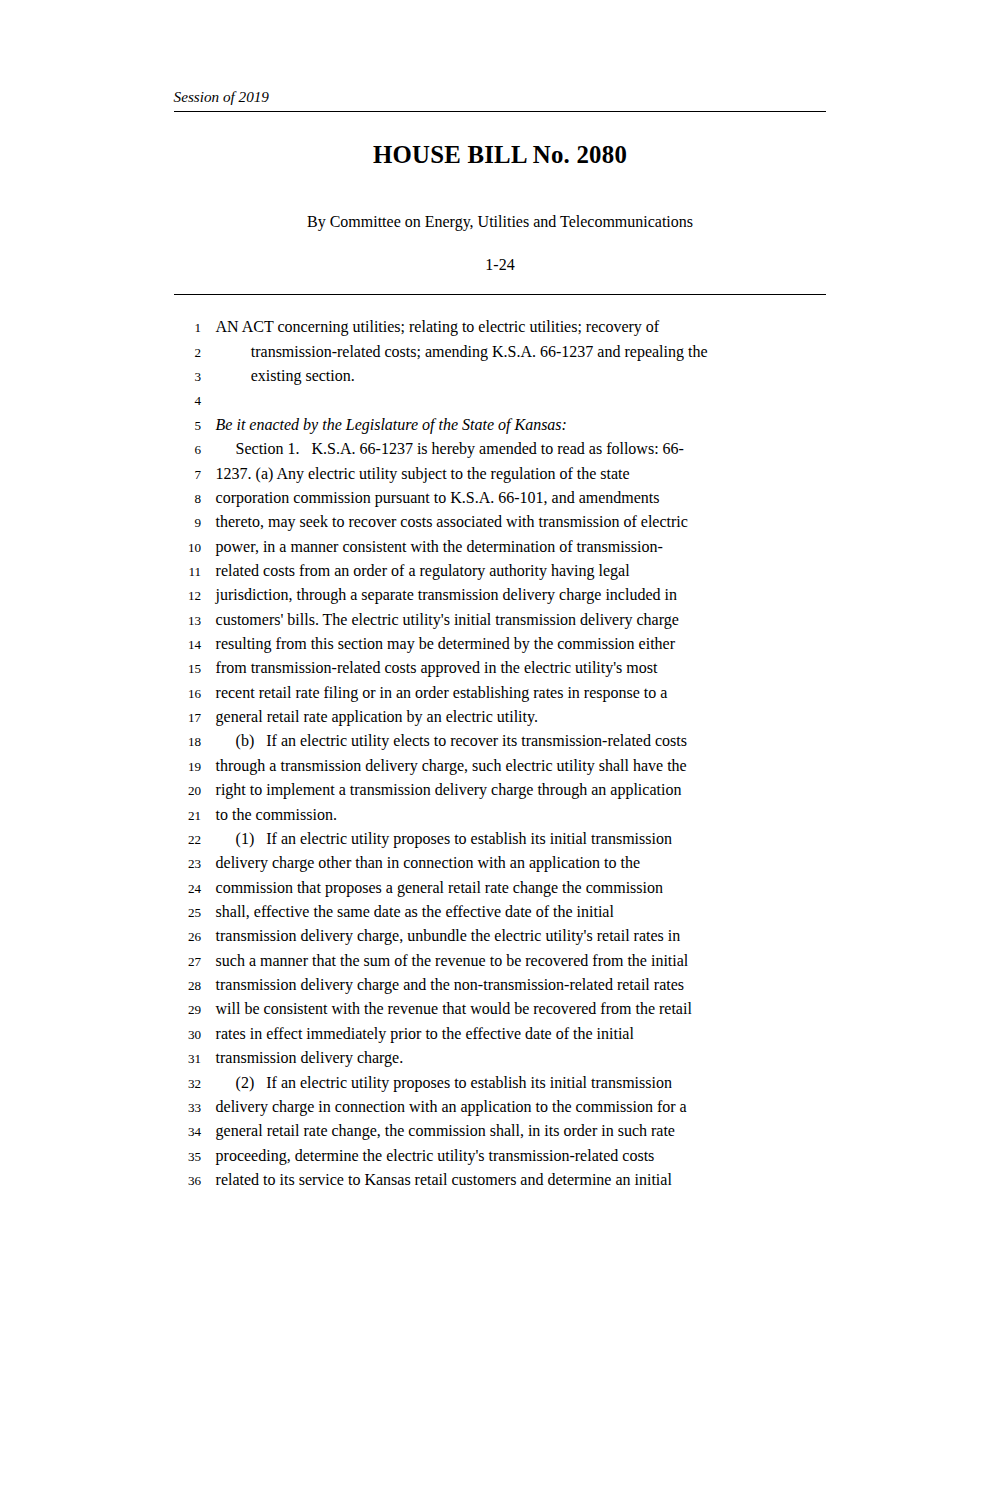Session of 2019
HOUSE BILL No. 2080
By Committee on Energy, Utilities and Telecommunications
1-24
1
AN ACT concerning utilities; relating to electric utilities; recovery of
2
transmission-related costs; amending K.S.A. 66-1237 and repealing the
3
existing section.
4
5
Be it enacted by the Legislature of the State of Kansas:
6
Section 1. K.S.A. 66-1237 is hereby amended to read as follows: 66-
7
1237. (a) Any electric utility subject to the regulation of the state
8
corporation commission pursuant to K.S.A. 66-101, and amendments
9
thereto, may seek to recover costs associated with transmission of electric
10
power, in a manner consistent with the determination of transmission-
11
related costs from an order of a regulatory authority having legal
12
jurisdiction, through a separate transmission delivery charge included in
13
customers' bills. The electric utility's initial transmission delivery charge
14
resulting from this section may be determined by the commission either
15
from transmission-related costs approved in the electric utility's most
16
recent retail rate filing or in an order establishing rates in response to a
17
general retail rate application by an electric utility.
18
(b) If an electric utility elects to recover its transmission-related costs
19
through a transmission delivery charge, such electric utility shall have the
20
right to implement a transmission delivery charge through an application
21
to the commission.
22
(1) If an electric utility proposes to establish its initial transmission
23
delivery charge other than in connection with an application to the
24
commission that proposes a general retail rate change the commission
25
shall, effective the same date as the effective date of the initial
26
transmission delivery charge, unbundle the electric utility's retail rates in
27
such a manner that the sum of the revenue to be recovered from the initial
28
transmission delivery charge and the non-transmission-related retail rates
29
will be consistent with the revenue that would be recovered from the retail
30
rates in effect immediately prior to the effective date of the initial
31
transmission delivery charge.
32
(2) If an electric utility proposes to establish its initial transmission
33
delivery charge in connection with an application to the commission for a
34
general retail rate change, the commission shall, in its order in such rate
35
proceeding, determine the electric utility's transmission-related costs
36
related to its service to Kansas retail customers and determine an initial